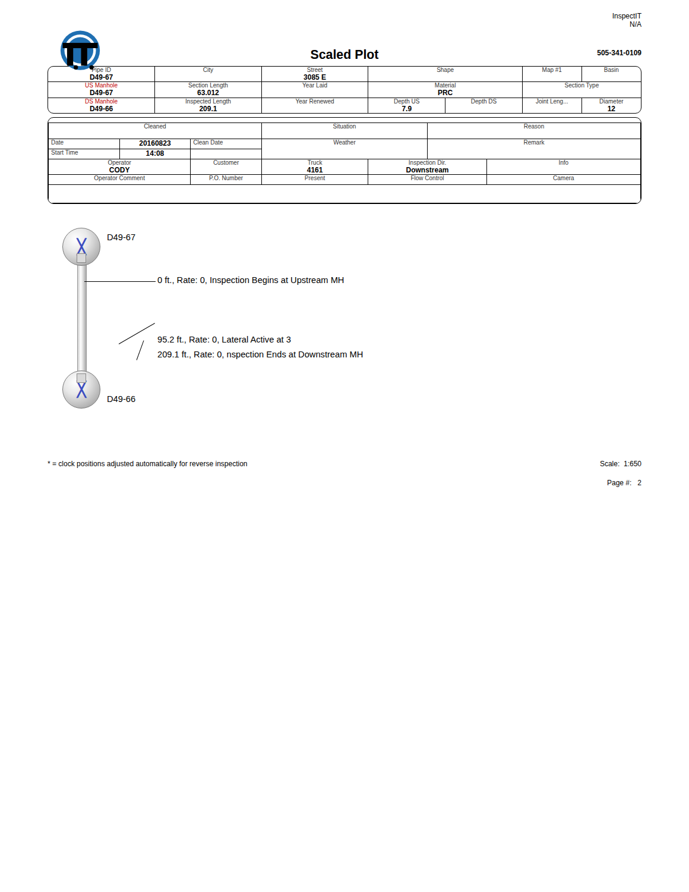InspectIT
N/A
Scaled Plot
505-341-0109
| Pipe ID D49-67 | City | Street 3085 E | Shape | Map #1 | Basin |
| US Manhole D49-67 | Section Length 63.012 | Year Laid | Material PRC | Section Type |
| DS Manhole D49-66 | Inspected Length 209.1 | Year Renewed | Depth US 7.9 | Depth DS | Joint Leng... | Diameter 12 |
| Cleaned | Situation | Reason |
| Date | 20160823 | Clean Date | Weather | Remark |
| Start Time | 14:08 | |
| Operator CODY | Customer | Truck 4161 | Inspection Dir. Downstream | Info |
| Operator Comment | P.O. Number | Present | Flow Control | Camera |
╳
╳
D49-67
D49-66
0 ft., Rate: 0, Inspection Begins at Upstream MH
95.2 ft., Rate: 0, Lateral Active at 3
209.1 ft., Rate: 0, nspection Ends at Downstream MH
* = clock positions adjusted automatically for reverse inspection Scale: 1:650
Page #: 2